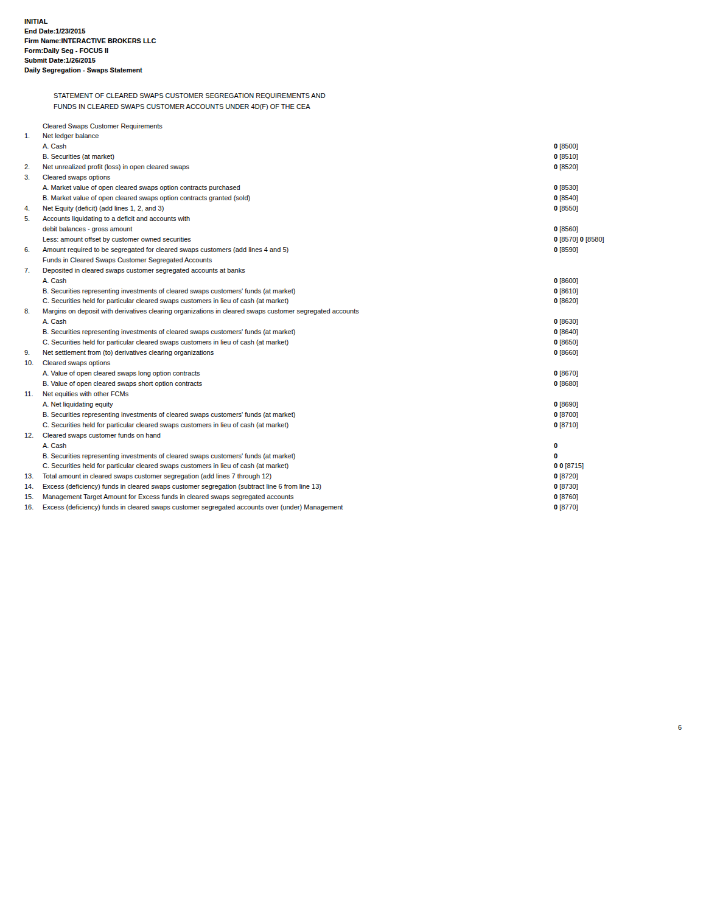INITIAL
End Date:1/23/2015
Firm Name:INTERACTIVE BROKERS LLC
Form:Daily Seg - FOCUS II
Submit Date:1/26/2015
Daily Segregation - Swaps Statement
STATEMENT OF CLEARED SWAPS CUSTOMER SEGREGATION REQUIREMENTS AND
FUNDS IN CLEARED SWAPS CUSTOMER ACCOUNTS UNDER 4D(F) OF THE CEA
| | Cleared Swaps Customer Requirements | |
| 1. | Net ledger balance | |
| | A. Cash | 0 [8500] |
| | B. Securities (at market) | 0 [8510] |
| 2. | Net unrealized profit (loss) in open cleared swaps | 0 [8520] |
| 3. | Cleared swaps options | |
| | A. Market value of open cleared swaps option contracts purchased | 0 [8530] |
| | B. Market value of open cleared swaps option contracts granted (sold) | 0 [8540] |
| 4. | Net Equity (deficit) (add lines 1, 2, and 3) | 0 [8550] |
| 5. | Accounts liquidating to a deficit and accounts with | |
| | debit balances - gross amount | 0 [8560] |
| | Less: amount offset by customer owned securities | 0 [8570] 0 [8580] |
| 6. | Amount required to be segregated for cleared swaps customers (add lines 4 and 5) | 0 [8590] |
| | Funds in Cleared Swaps Customer Segregated Accounts | |
| 7. | Deposited in cleared swaps customer segregated accounts at banks | |
| | A. Cash | 0 [8600] |
| | B. Securities representing investments of cleared swaps customers' funds (at market) | 0 [8610] |
| | C. Securities held for particular cleared swaps customers in lieu of cash (at market) | 0 [8620] |
| 8. | Margins on deposit with derivatives clearing organizations in cleared swaps customer segregated accounts | |
| | A. Cash | 0 [8630] |
| | B. Securities representing investments of cleared swaps customers' funds (at market) | 0 [8640] |
| | C. Securities held for particular cleared swaps customers in lieu of cash (at market) | 0 [8650] |
| 9. | Net settlement from (to) derivatives clearing organizations | 0 [8660] |
| 10. | Cleared swaps options | |
| | A. Value of open cleared swaps long option contracts | 0 [8670] |
| | B. Value of open cleared swaps short option contracts | 0 [8680] |
| 11. | Net equities with other FCMs | |
| | A. Net liquidating equity | 0 [8690] |
| | B. Securities representing investments of cleared swaps customers' funds (at market) | 0 [8700] |
| | C. Securities held for particular cleared swaps customers in lieu of cash (at market) | 0 [8710] |
| 12. | Cleared swaps customer funds on hand | |
| | A. Cash | 0 |
| | B. Securities representing investments of cleared swaps customers' funds (at market) | 0 |
| | C. Securities held for particular cleared swaps customers in lieu of cash (at market) | 0 0 [8715] |
| 13. | Total amount in cleared swaps customer segregation (add lines 7 through 12) | 0 [8720] |
| 14. | Excess (deficiency) funds in cleared swaps customer segregation (subtract line 6 from line 13) | 0 [8730] |
| 15. | Management Target Amount for Excess funds in cleared swaps segregated accounts | 0 [8760] |
| 16. | Excess (deficiency) funds in cleared swaps customer segregated accounts over (under) Management | 0 [8770] |
6